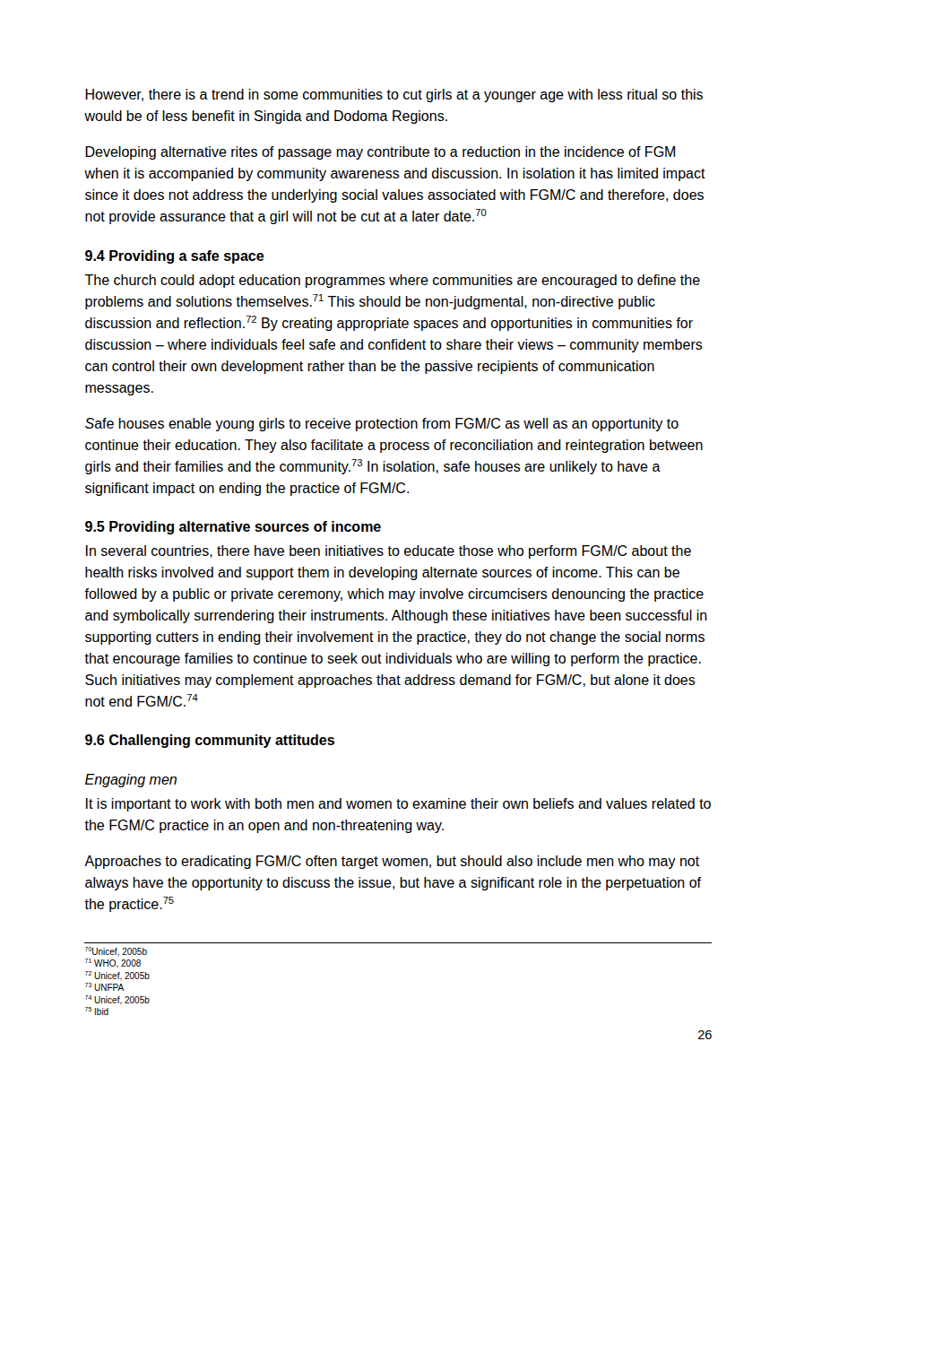However, there is a trend in some communities to cut girls at a younger age with less ritual so this would be of less benefit in Singida and Dodoma Regions.
Developing alternative rites of passage may contribute to a reduction in the incidence of FGM when it is accompanied by community awareness and discussion. In isolation it has limited impact since it does not address the underlying social values associated with FGM/C and therefore, does not provide assurance that a girl will not be cut at a later date.70
9.4 Providing a safe space
The church could adopt education programmes where communities are encouraged to define the problems and solutions themselves.71 This should be non-judgmental, non-directive public discussion and reflection.72 By creating appropriate spaces and opportunities in communities for discussion – where individuals feel safe and confident to share their views – community members can control their own development rather than be the passive recipients of communication messages.
Safe houses enable young girls to receive protection from FGM/C as well as an opportunity to continue their education. They also facilitate a process of reconciliation and reintegration between girls and their families and the community.73 In isolation, safe houses are unlikely to have a significant impact on ending the practice of FGM/C.
9.5 Providing alternative sources of income
In several countries, there have been initiatives to educate those who perform FGM/C about the health risks involved and support them in developing alternate sources of income. This can be followed by a public or private ceremony, which may involve circumcisers denouncing the practice and symbolically surrendering their instruments. Although these initiatives have been successful in supporting cutters in ending their involvement in the practice, they do not change the social norms that encourage families to continue to seek out individuals who are willing to perform the practice. Such initiatives may complement approaches that address demand for FGM/C, but alone it does not end FGM/C.74
9.6 Challenging community attitudes
Engaging men
It is important to work with both men and women to examine their own beliefs and values related to the FGM/C practice in an open and non-threatening way.
Approaches to eradicating FGM/C often target women, but should also include men who may not always have the opportunity to discuss the issue, but have a significant role in the perpetuation of the practice.75
70Unicef, 2005b
71 WHO, 2008
72 Unicef, 2005b
73 UNFPA
74 Unicef, 2005b
75 Ibid
26